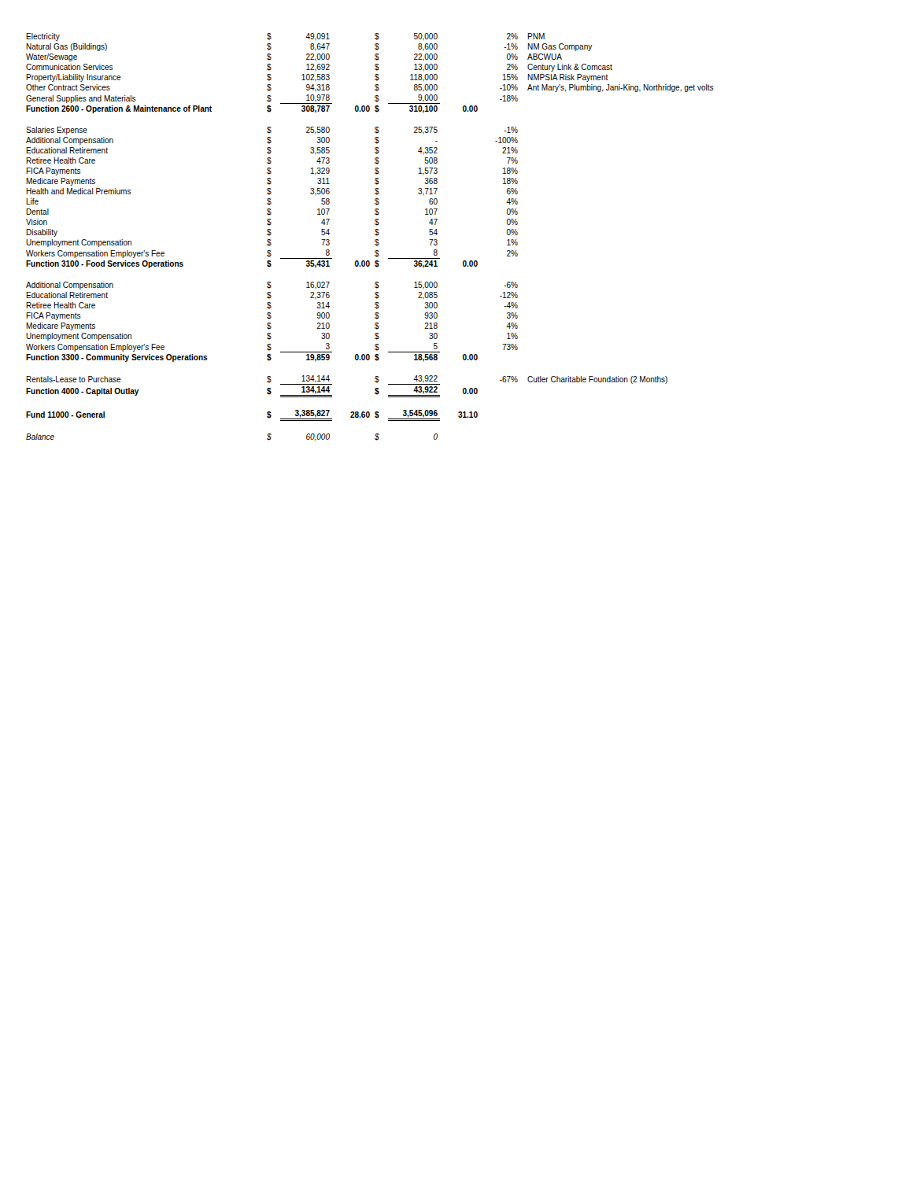| Electricity | $ | 49,091 | | $ | 50,000 | | 2% | PNM |
| Natural Gas (Buildings) | $ | 8,647 | | $ | 8,600 | | -1% | NM Gas Company |
| Water/Sewage | $ | 22,000 | | $ | 22,000 | | 0% | ABCWUA |
| Communication Services | $ | 12,692 | | $ | 13,000 | | 2% | Century Link & Comcast |
| Property/Liability Insurance | $ | 102,583 | | $ | 118,000 | | 15% | NMPSIA Risk Payment |
| Other Contract Services | $ | 94,318 | | $ | 85,000 | | -10% | Ant Mary's, Plumbing, Jani-King, Northridge, get volts |
| General Supplies and Materials | $ | 10,978 | | $ | 9,000 | | -18% | |
| Function 2600 - Operation & Maintenance of Plant | $ | 308,787 | 0.00 | $ | 310,100 | 0.00 | | |
| Salaries Expense | $ | 25,580 | | $ | 25,375 | | -1% | |
| Additional Compensation | $ | 300 | | $ | - | | -100% | |
| Educational Retirement | $ | 3,585 | | $ | 4,352 | | 21% | |
| Retiree Health Care | $ | 473 | | $ | 508 | | 7% | |
| FICA Payments | $ | 1,329 | | $ | 1,573 | | 18% | |
| Medicare Payments | $ | 311 | | $ | 368 | | 18% | |
| Health and Medical Premiums | $ | 3,506 | | $ | 3,717 | | 6% | |
| Life | $ | 58 | | $ | 60 | | 4% | |
| Dental | $ | 107 | | $ | 107 | | 0% | |
| Vision | $ | 47 | | $ | 47 | | 0% | |
| Disability | $ | 54 | | $ | 54 | | 0% | |
| Unemployment Compensation | $ | 73 | | $ | 73 | | 1% | |
| Workers Compensation Employer's Fee | $ | 8 | | $ | 8 | | 2% | |
| Function 3100 - Food Services Operations | $ | 35,431 | 0.00 | $ | 36,241 | 0.00 | | |
| Additional Compensation | $ | 16,027 | | $ | 15,000 | | -6% | |
| Educational Retirement | $ | 2,376 | | $ | 2,085 | | -12% | |
| Retiree Health Care | $ | 314 | | $ | 300 | | -4% | |
| FICA Payments | $ | 900 | | $ | 930 | | 3% | |
| Medicare Payments | $ | 210 | | $ | 218 | | 4% | |
| Unemployment Compensation | $ | 30 | | $ | 30 | | 1% | |
| Workers Compensation Employer's Fee | $ | 3 | | $ | 5 | | 73% | |
| Function 3300 - Community Services Operations | $ | 19,859 | 0.00 | $ | 18,568 | 0.00 | | |
| Rentals-Lease to Purchase | $ | 134,144 | | $ | 43,922 | | -67% | Cutler Charitable Foundation (2 Months) |
| Function 4000 - Capital Outlay | $ | 134,144 | | $ | 43,922 | 0.00 | | |
| Fund 11000 - General | $ | 3,385,827 | 28.60 | $ | 3,545,096 | 31.10 | | |
| Balance | $ | 60,000 | | $ | 0 | | | |